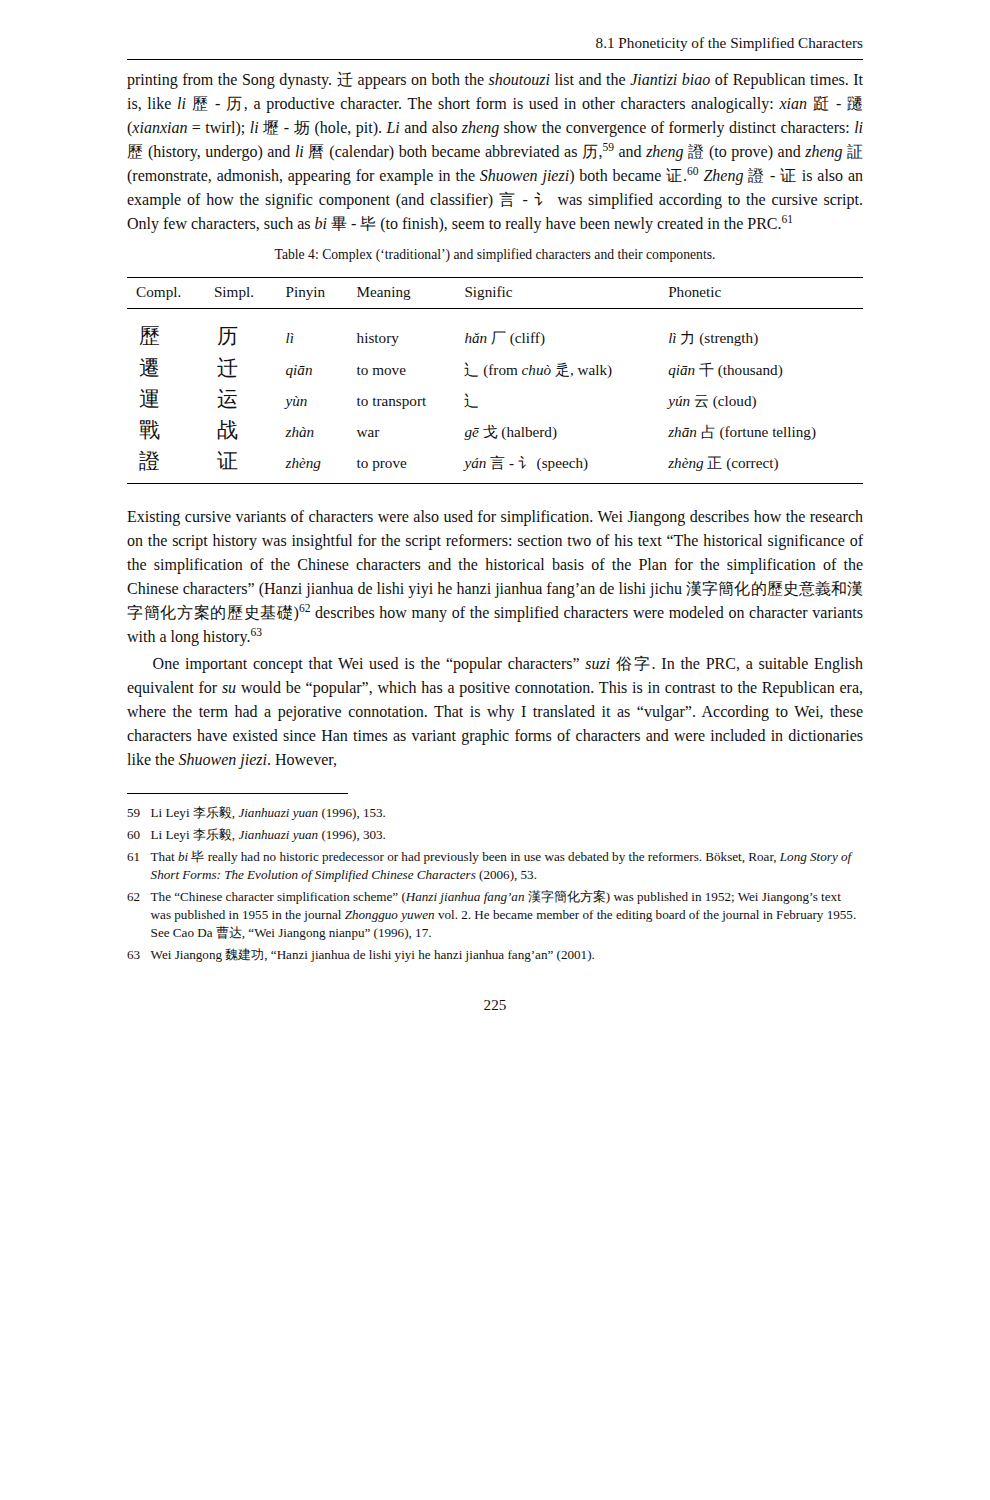8.1 Phoneticity of the Simplified Characters
printing from the Song dynasty. 迁 appears on both the shoutouzi list and the Jiantizi biao of Republican times. It is, like li 歷 - 历, a productive character. The short form is used in other characters analogically: xian 跹 - 躚 (xianxian = twirl); li 壢 - 坜 (hole, pit). Li and also zheng show the convergence of formerly distinct characters: li 歷 (history, undergo) and li 曆 (calendar) both became abbreviated as 历,59 and zheng 證 (to prove) and zheng 証 (remonstrate, admonish, appearing for example in the Shuowen jiezi) both became 证.60 Zheng 證 - 证 is also an example of how the signific component (and classifier) 言 - 讠 was simplified according to the cursive script. Only few characters, such as bi 畢 - 毕 (to finish), seem to really have been newly created in the PRC.61
Table 4: Complex (‘traditional’) and simplified characters and their components.
| Compl. | Simpl. | Pinyin | Meaning | Signific | Phonetic |
| --- | --- | --- | --- | --- | --- |
| 歷 | 历 | lì | history | hǎn 厂 (cliff) | lì 力 (strength) |
| 遷 | 迁 | qiān | to move | 辶 (from chuò 辵, walk) | qiān 千 (thousand) |
| 運 | 运 | yùn | to transport | 辶 | yún 云 (cloud) |
| 戰 | 战 | zhàn | war | gē 戈 (halberd) | zhān 占 (fortune telling) |
| 證 | 证 | zhèng | to prove | yán 言 - 讠 (speech) | zhèng 正 (correct) |
Existing cursive variants of characters were also used for simplification. Wei Jiangong describes how the research on the script history was insightful for the script reformers: section two of his text “The historical significance of the simplification of the Chinese characters and the historical basis of the Plan for the simplification of the Chinese characters” (Hanzi jianhua de lishi yiyi he hanzi jianhua fang’an de lishi jichu 漢字簡化的歷史意義和漢字簡化方案的歷史基礎)62 describes how many of the simplified characters were modeled on character variants with a long history.63
One important concept that Wei used is the “popular characters” suzi 俗字. In the PRC, a suitable English equivalent for su would be “popular”, which has a positive connotation. This is in contrast to the Republican era, where the term had a pejorative connotation. That is why I translated it as “vulgar”. According to Wei, these characters have existed since Han times as variant graphic forms of characters and were included in dictionaries like the Shuowen jiezi. However,
59 Li Leyi 李乐毅, Jianhuazi yuan (1996), 153.
60 Li Leyi 李乐毅, Jianhuazi yuan (1996), 303.
61 That bi 毕 really had no historic predecessor or had previously been in use was debated by the reformers. Bökset, Roar, Long Story of Short Forms: The Evolution of Simplified Chinese Characters (2006), 53.
62 The “Chinese character simplification scheme” (Hanzi jianhua fang’an 漢字簡化方案) was published in 1952; Wei Jiangong’s text was published in 1955 in the journal Zhongguo yuwen vol. 2. He became member of the editing board of the journal in February 1955. See Cao Da 曹达, “Wei Jiangong nianpu” (1996), 17.
63 Wei Jiangong 魏建功, “Hanzi jianhua de lishi yiyi he hanzi jianhua fang’an” (2001).
225